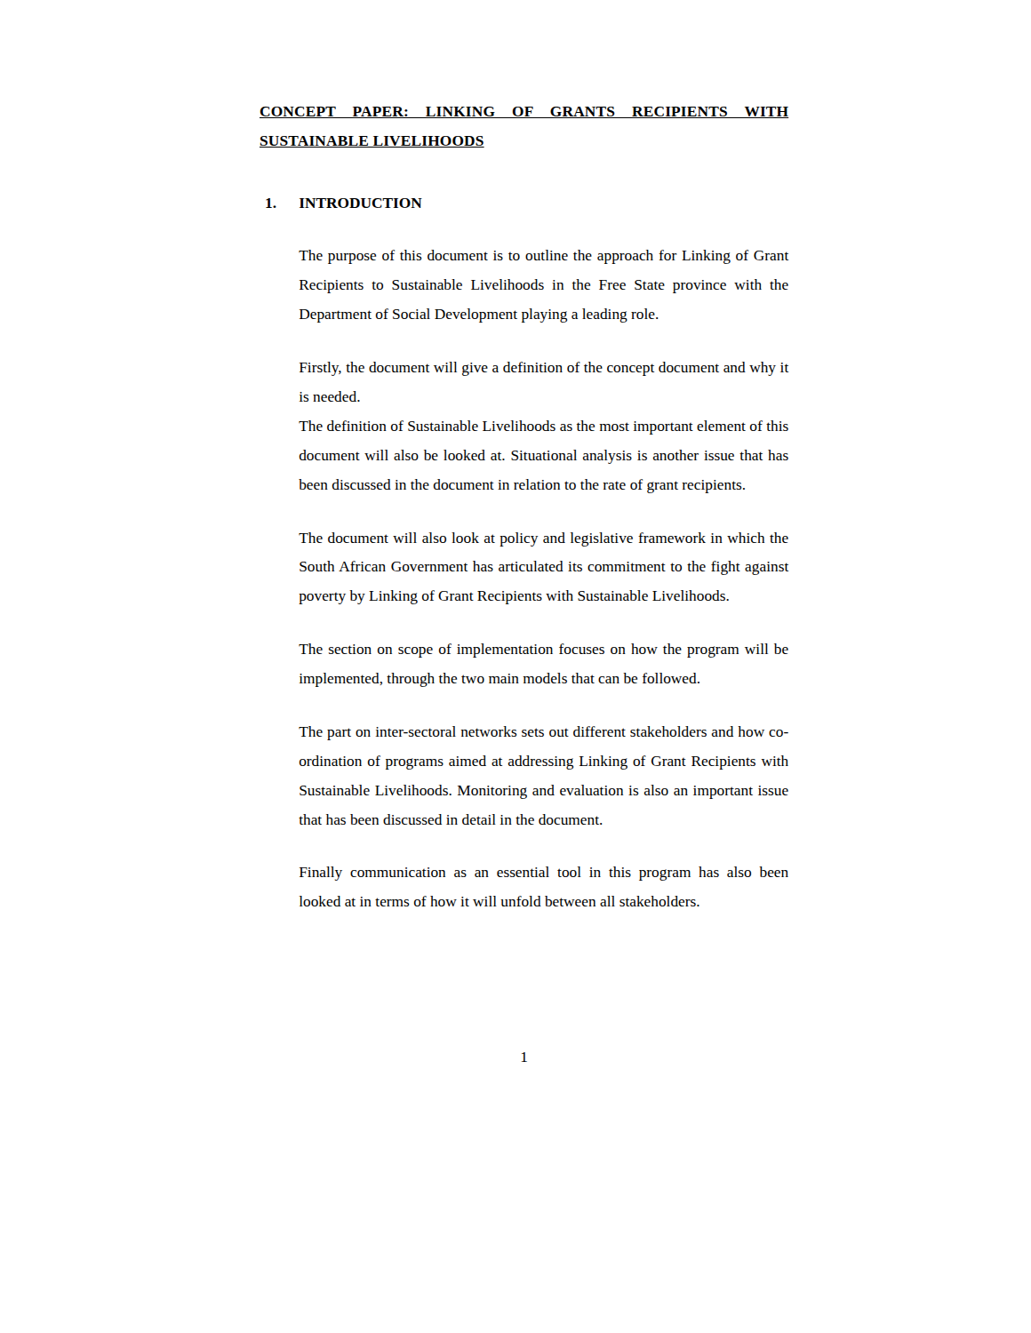CONCEPT PAPER: LINKING OF GRANTS RECIPIENTS WITH SUSTAINABLE LIVELIHOODS
INTRODUCTION
The purpose of this document is to outline the approach for Linking of Grant Recipients to Sustainable Livelihoods in the Free State province with the Department of Social Development playing a leading role.
Firstly, the document will give a definition of the concept document and why it is needed.
The definition of Sustainable Livelihoods as the most important element of this document will also be looked at. Situational analysis is another issue that has been discussed in the document in relation to the rate of grant recipients.
The document will also look at policy and legislative framework in which the South African Government has articulated its commitment to the fight against poverty by Linking of Grant Recipients with Sustainable Livelihoods.
The section on scope of implementation focuses on how the program will be implemented, through the two main models that can be followed.
The part on inter-sectoral networks sets out different stakeholders and how coordination of programs aimed at addressing Linking of Grant Recipients with Sustainable Livelihoods. Monitoring and evaluation is also an important issue that has been discussed in detail in the document.
Finally communication as an essential tool in this program has also been looked at in terms of how it will unfold between all stakeholders.
1